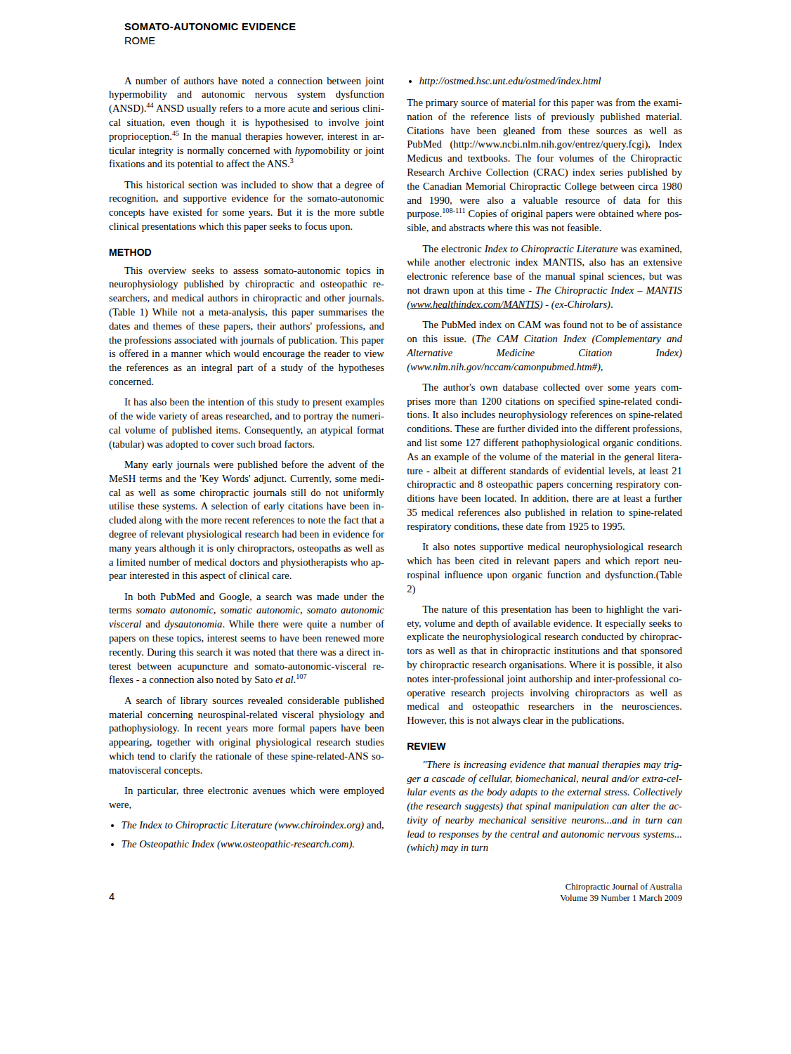SOMATO-AUTONOMIC EVIDENCE
ROME
A number of authors have noted a connection between joint hypermobility and autonomic nervous system dysfunction (ANSD).44 ANSD usually refers to a more acute and serious clinical situation, even though it is hypothesised to involve joint proprioception.45 In the manual therapies however, interest in articular integrity is normally concerned with hypomobility or joint fixations and its potential to affect the ANS.3
This historical section was included to show that a degree of recognition, and supportive evidence for the somato-autonomic concepts have existed for some years. But it is the more subtle clinical presentations which this paper seeks to focus upon.
METHOD
This overview seeks to assess somato-autonomic topics in neurophysiology published by chiropractic and osteopathic researchers, and medical authors in chiropractic and other journals.(Table 1) While not a meta-analysis, this paper summarises the dates and themes of these papers, their authors' professions, and the professions associated with journals of publication. This paper is offered in a manner which would encourage the reader to view the references as an integral part of a study of the hypotheses concerned.
It has also been the intention of this study to present examples of the wide variety of areas researched, and to portray the numerical volume of published items. Consequently, an atypical format (tabular) was adopted to cover such broad factors.
Many early journals were published before the advent of the MeSH terms and the 'Key Words' adjunct. Currently, some medical as well as some chiropractic journals still do not uniformly utilise these systems. A selection of early citations have been included along with the more recent references to note the fact that a degree of relevant physiological research had been in evidence for many years although it is only chiropractors, osteopaths as well as a limited number of medical doctors and physiotherapists who appear interested in this aspect of clinical care.
In both PubMed and Google, a search was made under the terms somato autonomic, somatic autonomic, somato autonomic visceral and dysautonomia. While there were quite a number of papers on these topics, interest seems to have been renewed more recently. During this search it was noted that there was a direct interest between acupuncture and somato-autonomic-visceral reflexes - a connection also noted by Sato et al.107
A search of library sources revealed considerable published material concerning neurospinal-related visceral physiology and pathophysiology. In recent years more formal papers have been appearing, together with original physiological research studies which tend to clarify the rationale of these spine-related-ANS somatovisceral concepts.
In particular, three electronic avenues which were employed were,
The Index to Chiropractic Literature (www.chiroindex.org) and,
The Osteopathic Index (www.osteopathic-research.com).
http://ostmed.hsc.unt.edu/ostmed/index.html
The primary source of material for this paper was from the examination of the reference lists of previously published material. Citations have been gleaned from these sources as well as PubMed (http://www.ncbi.nlm.nih.gov/entrez/query.fcgi), Index Medicus and textbooks. The four volumes of the Chiropractic Research Archive Collection (CRAC) index series published by the Canadian Memorial Chiropractic College between circa 1980 and 1990, were also a valuable resource of data for this purpose.108-111 Copies of original papers were obtained where possible, and abstracts where this was not feasible.
The electronic Index to Chiropractic Literature was examined, while another electronic index MANTIS, also has an extensive electronic reference base of the manual spinal sciences, but was not drawn upon at this time - The Chiropractic Index – MANTIS (www.healthindex.com/MANTIS) - (ex-Chirolars).
The PubMed index on CAM was found not to be of assistance on this issue. (The CAM Citation Index (Complementary and Alternative Medicine Citation Index) (www.nlm.nih.gov/nccam/camonpubmed.htm#),
The author's own database collected over some years comprises more than 1200 citations on specified spine-related conditions. It also includes neurophysiology references on spine-related conditions. These are further divided into the different professions, and list some 127 different pathophysiological organic conditions. As an example of the volume of the material in the general literature - albeit at different standards of evidential levels, at least 21 chiropractic and 8 osteopathic papers concerning respiratory conditions have been located. In addition, there are at least a further 35 medical references also published in relation to spine-related respiratory conditions, these date from 1925 to 1995.
It also notes supportive medical neurophysiological research which has been cited in relevant papers and which report neurospinal influence upon organic function and dysfunction.(Table 2)
The nature of this presentation has been to highlight the variety, volume and depth of available evidence. It especially seeks to explicate the neurophysiological research conducted by chiropractors as well as that in chiropractic institutions and that sponsored by chiropractic research organisations. Where it is possible, it also notes inter-professional joint authorship and inter-professional co-operative research projects involving chiropractors as well as medical and osteopathic researchers in the neurosciences. However, this is not always clear in the publications.
REVIEW
"There is increasing evidence that manual therapies may trigger a cascade of cellular, biomechanical, neural and/or extra-cellular events as the body adapts to the external stress. Collectively (the research suggests) that spinal manipulation can alter the activity of nearby mechanical sensitive neurons...and in turn can lead to responses by the central and autonomic nervous systems...(which) may in turn
4
Chiropractic Journal of Australia
Volume 39 Number 1 March 2009